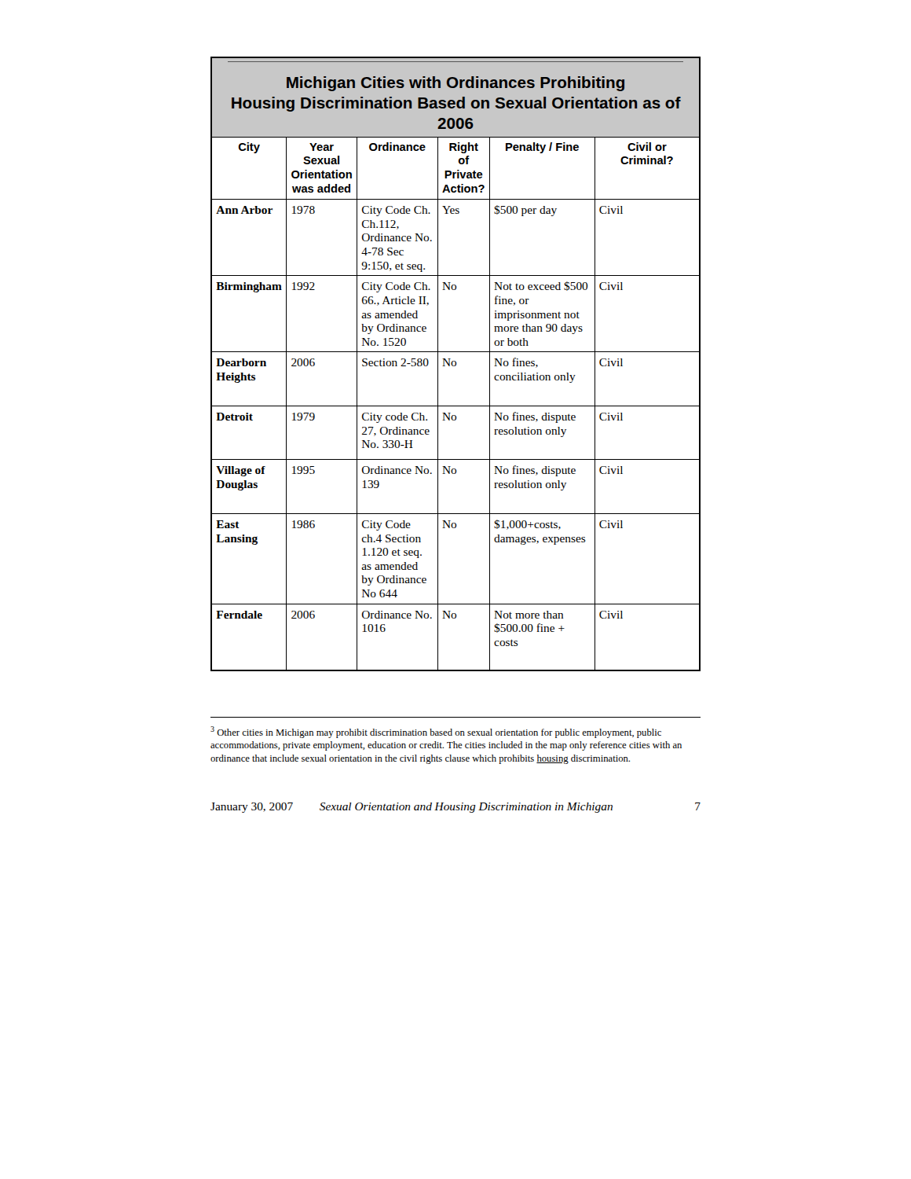| Michigan Cities with Ordinances Prohibiting Housing Discrimination Based on Sexual Orientation as of 2006 |
| --- |
| City | Year Sexual Orientation was added | Ordinance | Right of Private Action? | Penalty / Fine | Civil or Criminal? |
| Ann Arbor | 1978 | City Code Ch. Ch.112, Ordinance No. 4-78 Sec 9:150, et seq. | Yes | $500 per day | Civil |
| Birmingham | 1992 | City Code Ch. 66., Article II, as amended by Ordinance No. 1520 | No | Not to exceed $500 fine, or imprisonment not more than 90 days or both | Civil |
| Dearborn Heights | 2006 | Section 2-580 | No | No fines, conciliation only | Civil |
| Detroit | 1979 | City code Ch. 27, Ordinance No. 330-H | No | No fines, dispute resolution only | Civil |
| Village of Douglas | 1995 | Ordinance No. 139 | No | No fines, dispute resolution only | Civil |
| East Lansing | 1986 | City Code ch.4 Section 1.120 et seq. as amended by Ordinance No 644 | No | $1,000+costs, damages, expenses | Civil |
| Ferndale | 2006 | Ordinance No. 1016 | No | Not more than $500.00 fine + costs | Civil |
3 Other cities in Michigan may prohibit discrimination based on sexual orientation for public employment, public accommodations, private employment, education or credit. The cities included in the map only reference cities with an ordinance that include sexual orientation in the civil rights clause which prohibits housing discrimination.
January 30, 2007 Sexual Orientation and Housing Discrimination in Michigan 7